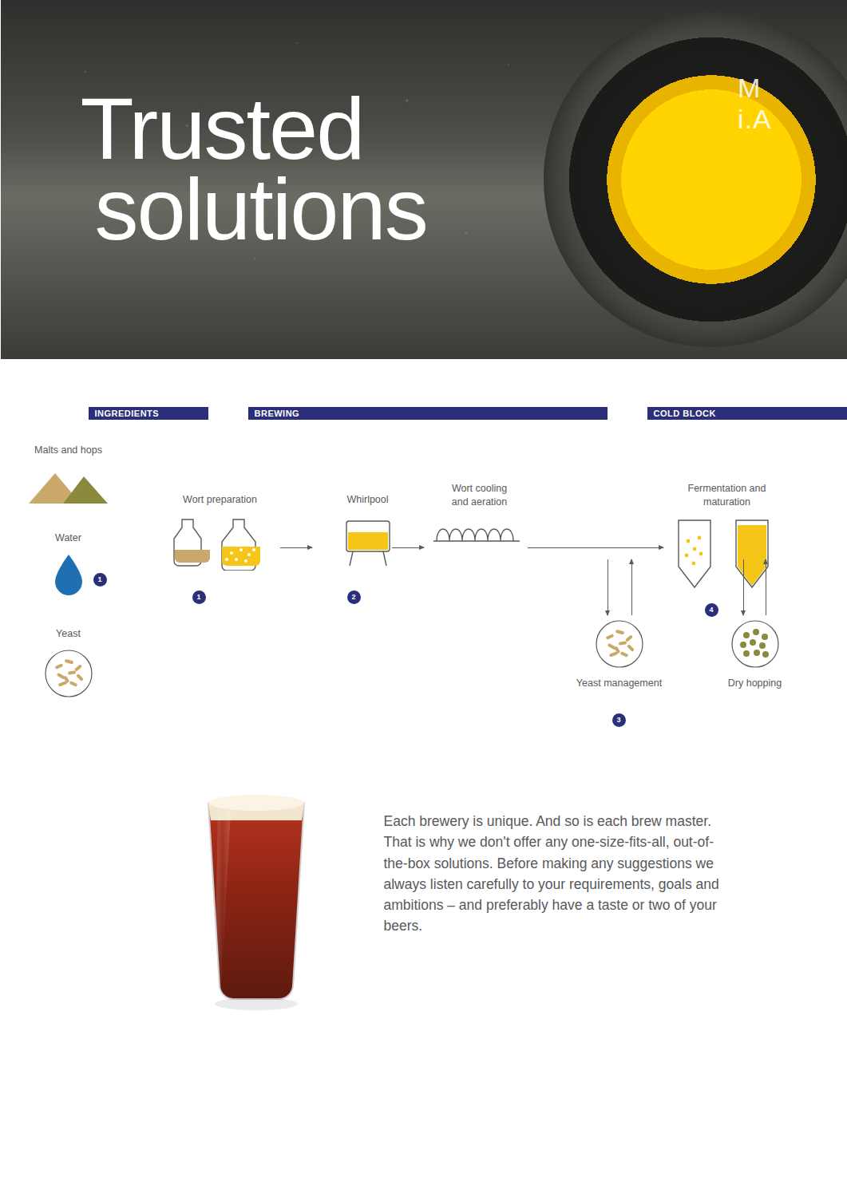M
i.A
Trusted solutions
INGREDIENTS
BREWING
COLD BLOCK
Malts and hops
Water 1
Yeast
Wort preparation 1
Whirlpool 2
Wort cooling
and aeration
Fermentation and
maturation 4
Yeast management 3
Dry hopping
Each brewery is unique. And so is each brew master. That is why we don't offer any one-size-fits-all, out-of-the-box solutions. Before making any suggestions we always listen carefully to your requirements, goals and ambitions – and preferably have a taste or two of your beers.